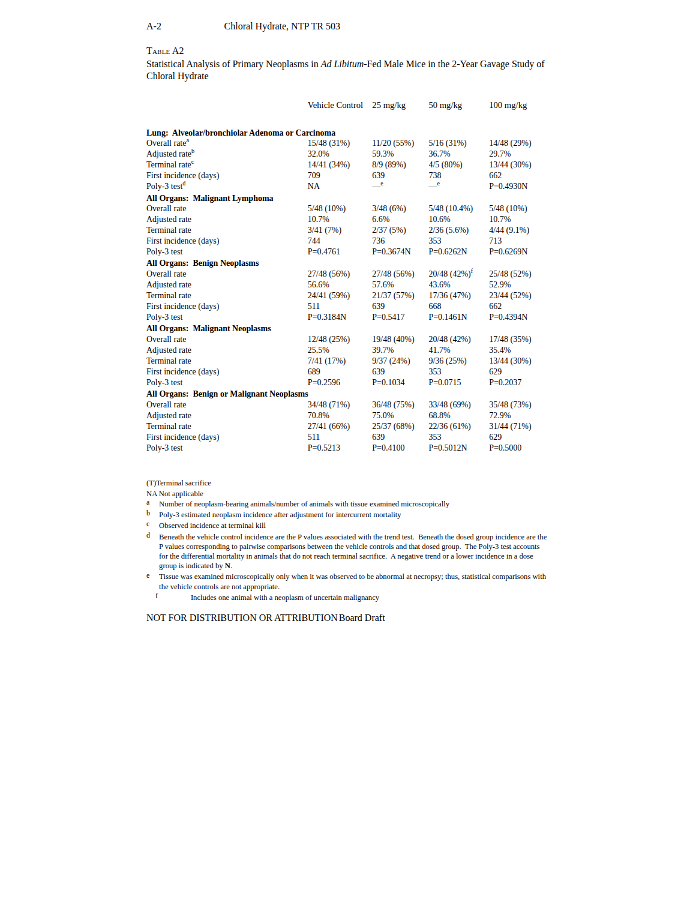A-2 Chloral Hydrate, NTP TR 503
Table A2
Statistical Analysis of Primary Neoplasms in Ad Libitum-Fed Male Mice in the 2-Year Gavage Study of Chloral Hydrate
| | Vehicle Control | 25 mg/kg | 50 mg/kg | 100 mg/kg |
| --- | --- | --- | --- | --- |
| Lung: Alveolar/bronchiolar Adenoma or Carcinoma |
| Overall rate a | 15/48 (31%) | 11/20 (55%) | 5/16 (31%) | 14/48 (29%) |
| Adjusted rate b | 32.0% | 59.3% | 36.7% | 29.7% |
| Terminal rate c | 14/41 (34%) | 8/9 (89%) | 4/5 (80%) | 13/44 (30%) |
| First incidence (days) | 709 | 639 | 738 | 662 |
| Poly-3 test d | NA | — e | — e | P=0.4930N |
| All Organs: Malignant Lymphoma |
| Overall rate | 5/48 (10%) | 3/48 (6%) | 5/48 (10.4%) | 5/48 (10%) |
| Adjusted rate | 10.7% | 6.6% | 10.6% | 10.7% |
| Terminal rate | 3/41 (7%) | 2/37 (5%) | 2/36 (5.6%) | 4/44 (9.1%) |
| First incidence (days) | 744 | 736 | 353 | 713 |
| Poly-3 test | P=0.4761 | P=0.3674N | P=0.6262N | P=0.6269N |
| All Organs: Benign Neoplasms |
| Overall rate | 27/48 (56%) | 27/48 (56%) | 20/48 (42%) f | 25/48 (52%) |
| Adjusted rate | 56.6% | 57.6% | 43.6% | 52.9% |
| Terminal rate | 24/41 (59%) | 21/37 (57%) | 17/36 (47%) | 23/44 (52%) |
| First incidence (days) | 511 | 639 | 668 | 662 |
| Poly-3 test | P=0.3184N | P=0.5417 | P=0.1461N | P=0.4394N |
| All Organs: Malignant Neoplasms |
| Overall rate | 12/48 (25%) | 19/48 (40%) | 20/48 (42%) | 17/48 (35%) |
| Adjusted rate | 25.5% | 39.7% | 41.7% | 35.4% |
| Terminal rate | 7/41 (17%) | 9/37 (24%) | 9/36 (25%) | 13/44 (30%) |
| First incidence (days) | 689 | 639 | 353 | 629 |
| Poly-3 test | P=0.2596 | P=0.1034 | P=0.0715 | P=0.2037 |
| All Organs: Benign or Malignant Neoplasms |
| Overall rate | 34/48 (71%) | 36/48 (75%) | 33/48 (69%) | 35/48 (73%) |
| Adjusted rate | 70.8% | 75.0% | 68.8% | 72.9% |
| Terminal rate | 27/41 (66%) | 25/37 (68%) | 22/36 (61%) | 31/44 (71%) |
| First incidence (days) | 511 | 639 | 353 | 629 |
| Poly-3 test | P=0.5213 | P=0.4100 | P=0.5012N | P=0.5000 |
(T)Terminal sacrifice
NA Not applicable
a
Number of neoplasm-bearing animals/number of animals with tissue examined microscopically
b
Poly-3 estimated neoplasm incidence after adjustment for intercurrent mortality
c
Observed incidence at terminal kill
d
Beneath the vehicle control incidence are the P values associated with the trend test. Beneath the dosed group incidence are the P values corresponding to pairwise comparisons between the vehicle controls and that dosed group. The Poly-3 test accounts for the differential mortality in animals that do not reach terminal sacrifice. A negative trend or a lower incidence in a dose group is indicated by N.
e
Tissue was examined microscopically only when it was observed to be abnormal at necropsy; thus, statistical comparisons with the vehicle controls are not appropriate.
f
Includes one animal with a neoplasm of uncertain malignancy
NOT FOR DISTRIBUTION OR ATTRIBUTION Board Draft